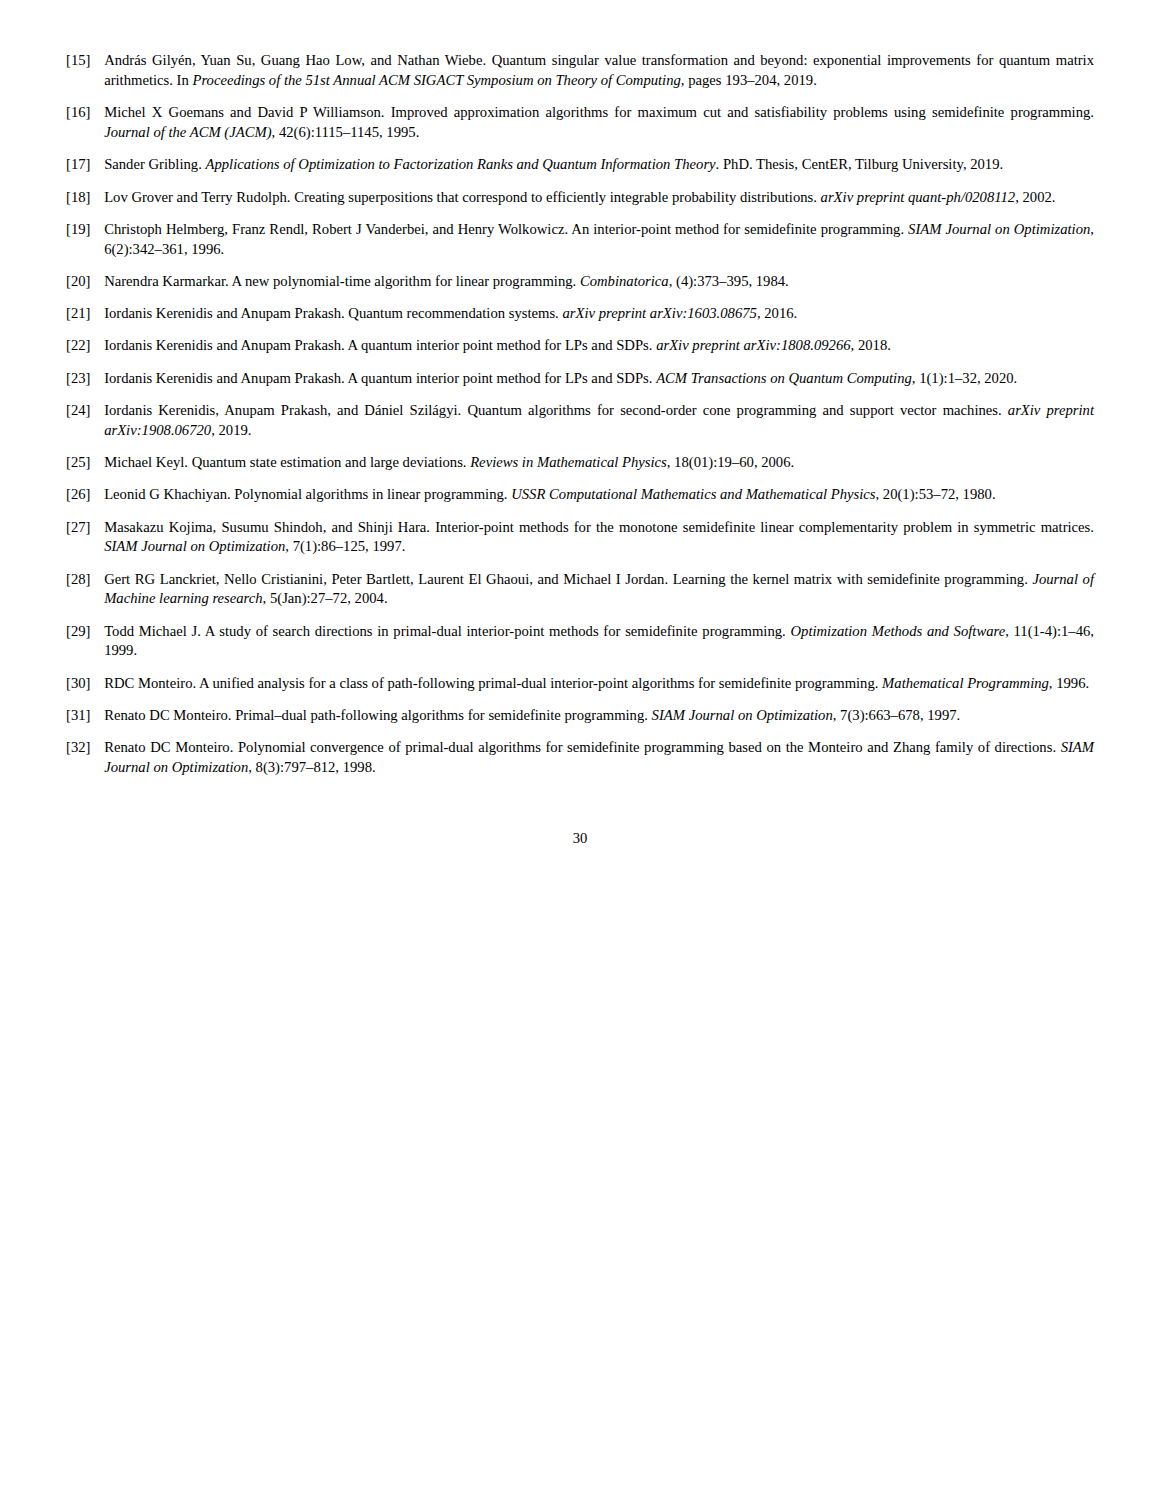[15] András Gilyén, Yuan Su, Guang Hao Low, and Nathan Wiebe. Quantum singular value transformation and beyond: exponential improvements for quantum matrix arithmetics. In Proceedings of the 51st Annual ACM SIGACT Symposium on Theory of Computing, pages 193–204, 2019.
[16] Michel X Goemans and David P Williamson. Improved approximation algorithms for maximum cut and satisfiability problems using semidefinite programming. Journal of the ACM (JACM), 42(6):1115–1145, 1995.
[17] Sander Gribling. Applications of Optimization to Factorization Ranks and Quantum Information Theory. PhD. Thesis, CentER, Tilburg University, 2019.
[18] Lov Grover and Terry Rudolph. Creating superpositions that correspond to efficiently integrable probability distributions. arXiv preprint quant-ph/0208112, 2002.
[19] Christoph Helmberg, Franz Rendl, Robert J Vanderbei, and Henry Wolkowicz. An interior-point method for semidefinite programming. SIAM Journal on Optimization, 6(2):342–361, 1996.
[20] Narendra Karmarkar. A new polynomial-time algorithm for linear programming. Combinatorica, (4):373–395, 1984.
[21] Iordanis Kerenidis and Anupam Prakash. Quantum recommendation systems. arXiv preprint arXiv:1603.08675, 2016.
[22] Iordanis Kerenidis and Anupam Prakash. A quantum interior point method for LPs and SDPs. arXiv preprint arXiv:1808.09266, 2018.
[23] Iordanis Kerenidis and Anupam Prakash. A quantum interior point method for LPs and SDPs. ACM Transactions on Quantum Computing, 1(1):1–32, 2020.
[24] Iordanis Kerenidis, Anupam Prakash, and Dániel Szilágyi. Quantum algorithms for second-order cone programming and support vector machines. arXiv preprint arXiv:1908.06720, 2019.
[25] Michael Keyl. Quantum state estimation and large deviations. Reviews in Mathematical Physics, 18(01):19–60, 2006.
[26] Leonid G Khachiyan. Polynomial algorithms in linear programming. USSR Computational Mathematics and Mathematical Physics, 20(1):53–72, 1980.
[27] Masakazu Kojima, Susumu Shindoh, and Shinji Hara. Interior-point methods for the monotone semidefinite linear complementarity problem in symmetric matrices. SIAM Journal on Optimization, 7(1):86–125, 1997.
[28] Gert RG Lanckriet, Nello Cristianini, Peter Bartlett, Laurent El Ghaoui, and Michael I Jordan. Learning the kernel matrix with semidefinite programming. Journal of Machine learning research, 5(Jan):27–72, 2004.
[29] Todd Michael J. A study of search directions in primal-dual interior-point methods for semidefinite programming. Optimization Methods and Software, 11(1-4):1–46, 1999.
[30] RDC Monteiro. A unified analysis for a class of path-following primal-dual interior-point algorithms for semidefinite programming. Mathematical Programming, 1996.
[31] Renato DC Monteiro. Primal–dual path-following algorithms for semidefinite programming. SIAM Journal on Optimization, 7(3):663–678, 1997.
[32] Renato DC Monteiro. Polynomial convergence of primal-dual algorithms for semidefinite programming based on the Monteiro and Zhang family of directions. SIAM Journal on Optimization, 8(3):797–812, 1998.
30